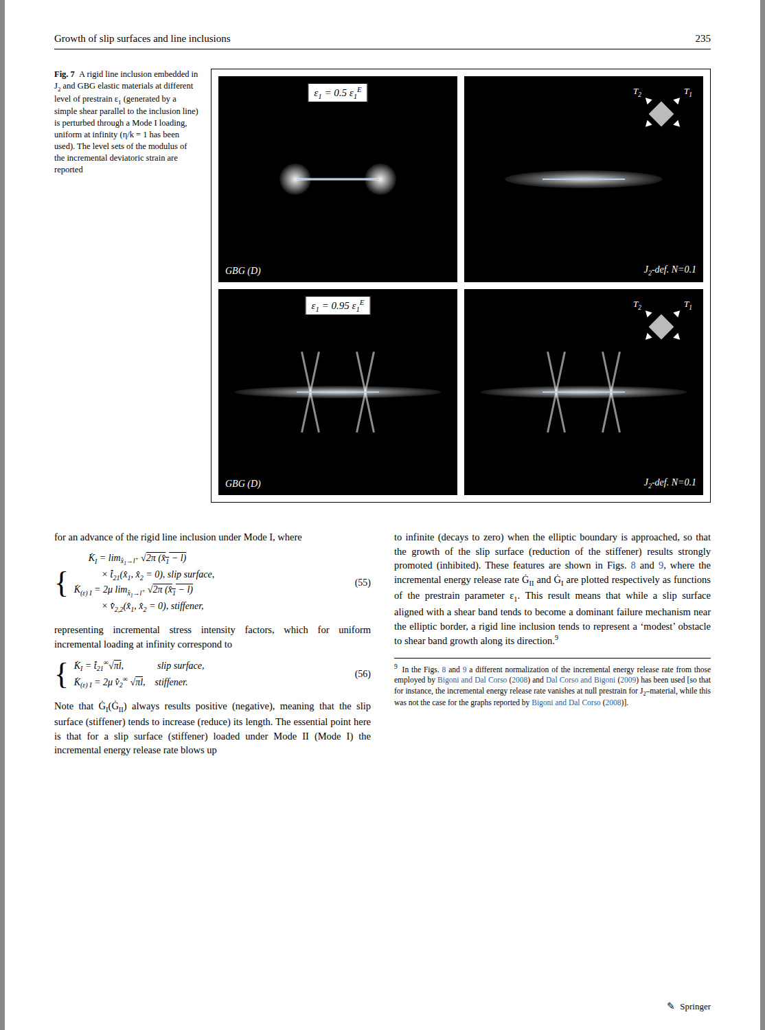Growth of slip surfaces and line inclusions
235
Fig. 7 A rigid line inclusion embedded in J2 and GBG elastic materials at different level of prestrain ε1 (generated by a simple shear parallel to the inclusion line) is perturbed through a Mode I loading, uniform at infinity (η/k = 1 has been used). The level sets of the modulus of the incremental deviatoric strain are reported
ε1 = 0.5 ε1E
GBG (D)
T2 T1
J2-def. N=0.1
ε1 = 0.95 ε1E
GBG (D)
T2 T1
J2-def. N=0.1
for an advance of the rigid line inclusion under Mode I, where
{ K̇I = limx̂1→l+ √2π (x̂1 − l) × t̂̇21(x̂1, x̂2 = 0), slip surface, K̇(ε) I = 2μ limx̂1→l+ √2π (x̂1 − l) × v̂̇2,2(x̂1, x̂2 = 0), stiffener,
(55)
representing incremental stress intensity factors, which for uniform incremental loading at infinity correspond to
{ K̇I = t̂̇21∞√πl, slip surface, K̇(ε) I = 2μ v̂̇2∞ √πl, stiffener.
(56)
Note that ĠI(ĠII) always results positive (negative), meaning that the slip surface (stiffener) tends to increase (reduce) its length. The essential point here is that for a slip surface (stiffener) loaded under Mode II (Mode I) the incremental energy release rate blows up
to infinite (decays to zero) when the elliptic boundary is approached, so that the growth of the slip surface (reduction of the stiffener) results strongly promoted (inhibited). These features are shown in Figs. 8 and 9, where the incremental energy release rate ĠII and ĠI are plotted respectively as functions of the prestrain parameter ε1. This result means that while a slip surface aligned with a shear band tends to become a dominant failure mechanism near the elliptic border, a rigid line inclusion tends to represent a ‘modest’ obstacle to shear band growth along its direction.9
9 In the Figs. 8 and 9 a different normalization of the incremental energy release rate from those employed by Bigoni and Dal Corso (2008) and Dal Corso and Bigoni (2009) has been used [so that for instance, the incremental energy release rate vanishes at null prestrain for J2–material, while this was not the case for the graphs reported by Bigoni and Dal Corso (2008)].
✎ Springer